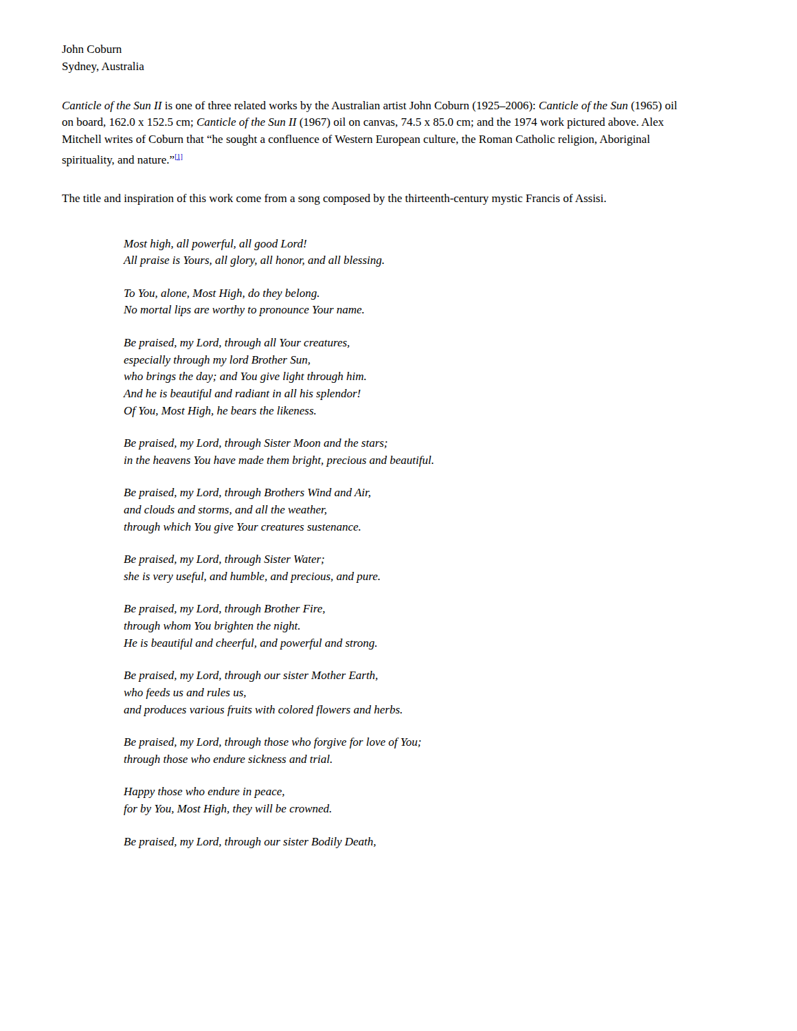John Coburn
Sydney, Australia
Canticle of the Sun II is one of three related works by the Australian artist John Coburn (1925–2006): Canticle of the Sun (1965) oil on board, 162.0 x 152.5 cm; Canticle of the Sun II (1967) oil on canvas, 74.5 x 85.0 cm; and the 1974 work pictured above. Alex Mitchell writes of Coburn that “he sought a confluence of Western European culture, the Roman Catholic religion, Aboriginal spirituality, and nature.”[1]
The title and inspiration of this work come from a song composed by the thirteenth-century mystic Francis of Assisi.
Most high, all powerful, all good Lord!
All praise is Yours, all glory, all honor, and all blessing.
To You, alone, Most High, do they belong.
No mortal lips are worthy to pronounce Your name.
Be praised, my Lord, through all Your creatures,
especially through my lord Brother Sun,
who brings the day; and You give light through him.
And he is beautiful and radiant in all his splendor!
Of You, Most High, he bears the likeness.
Be praised, my Lord, through Sister Moon and the stars;
in the heavens You have made them bright, precious and beautiful.
Be praised, my Lord, through Brothers Wind and Air,
and clouds and storms, and all the weather,
through which You give Your creatures sustenance.
Be praised, my Lord, through Sister Water;
she is very useful, and humble, and precious, and pure.
Be praised, my Lord, through Brother Fire,
through whom You brighten the night.
He is beautiful and cheerful, and powerful and strong.
Be praised, my Lord, through our sister Mother Earth,
who feeds us and rules us,
and produces various fruits with colored flowers and herbs.
Be praised, my Lord, through those who forgive for love of You;
through those who endure sickness and trial.
Happy those who endure in peace,
for by You, Most High, they will be crowned.
Be praised, my Lord, through our sister Bodily Death,